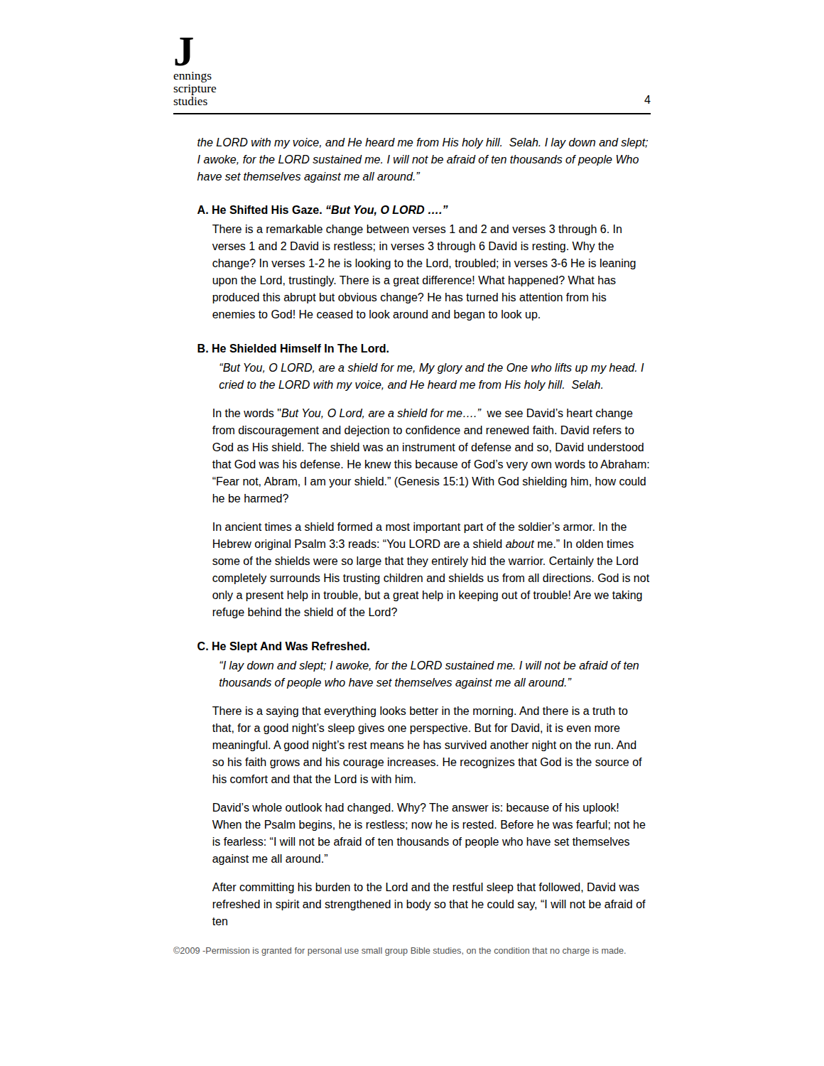J ennings scripture studies
4
the LORD with my voice, and He heard me from His holy hill. Selah. I lay down and slept; I awoke, for the LORD sustained me. I will not be afraid of ten thousands of people Who have set themselves against me all around.”
A. He Shifted His Gaze. “But You, O LORD ….”
There is a remarkable change between verses 1 and 2 and verses 3 through 6. In verses 1 and 2 David is restless; in verses 3 through 6 David is resting. Why the change? In verses 1-2 he is looking to the Lord, troubled; in verses 3-6 He is leaning upon the Lord, trustingly. There is a great difference! What happened? What has produced this abrupt but obvious change? He has turned his attention from his enemies to God! He ceased to look around and began to look up.
B. He Shielded Himself In The Lord.
“But You, O LORD, are a shield for me, My glory and the One who lifts up my head. I cried to the LORD with my voice, and He heard me from His holy hill. Selah.
In the words "But You, O Lord, are a shield for me….” we see David’s heart change from discouragement and dejection to confidence and renewed faith. David refers to God as His shield. The shield was an instrument of defense and so, David understood that God was his defense. He knew this because of God’s very own words to Abraham: “Fear not, Abram, I am your shield.” (Genesis 15:1) With God shielding him, how could he be harmed?
In ancient times a shield formed a most important part of the soldier’s armor. In the Hebrew original Psalm 3:3 reads: “You LORD are a shield about me.” In olden times some of the shields were so large that they entirely hid the warrior. Certainly the Lord completely surrounds His trusting children and shields us from all directions. God is not only a present help in trouble, but a great help in keeping out of trouble! Are we taking refuge behind the shield of the Lord?
C. He Slept And Was Refreshed.
“I lay down and slept; I awoke, for the LORD sustained me. I will not be afraid of ten thousands of people who have set themselves against me all around.”
There is a saying that everything looks better in the morning. And there is a truth to that, for a good night’s sleep gives one perspective. But for David, it is even more meaningful. A good night’s rest means he has survived another night on the run. And so his faith grows and his courage increases. He recognizes that God is the source of his comfort and that the Lord is with him.
David’s whole outlook had changed. Why? The answer is: because of his uplook! When the Psalm begins, he is restless; now he is rested. Before he was fearful; not he is fearless: “I will not be afraid of ten thousands of people who have set themselves against me all around.”
After committing his burden to the Lord and the restful sleep that followed, David was refreshed in spirit and strengthened in body so that he could say, “I will not be afraid of ten
©2009 -Permission is granted for personal use small group Bible studies, on the condition that no charge is made.